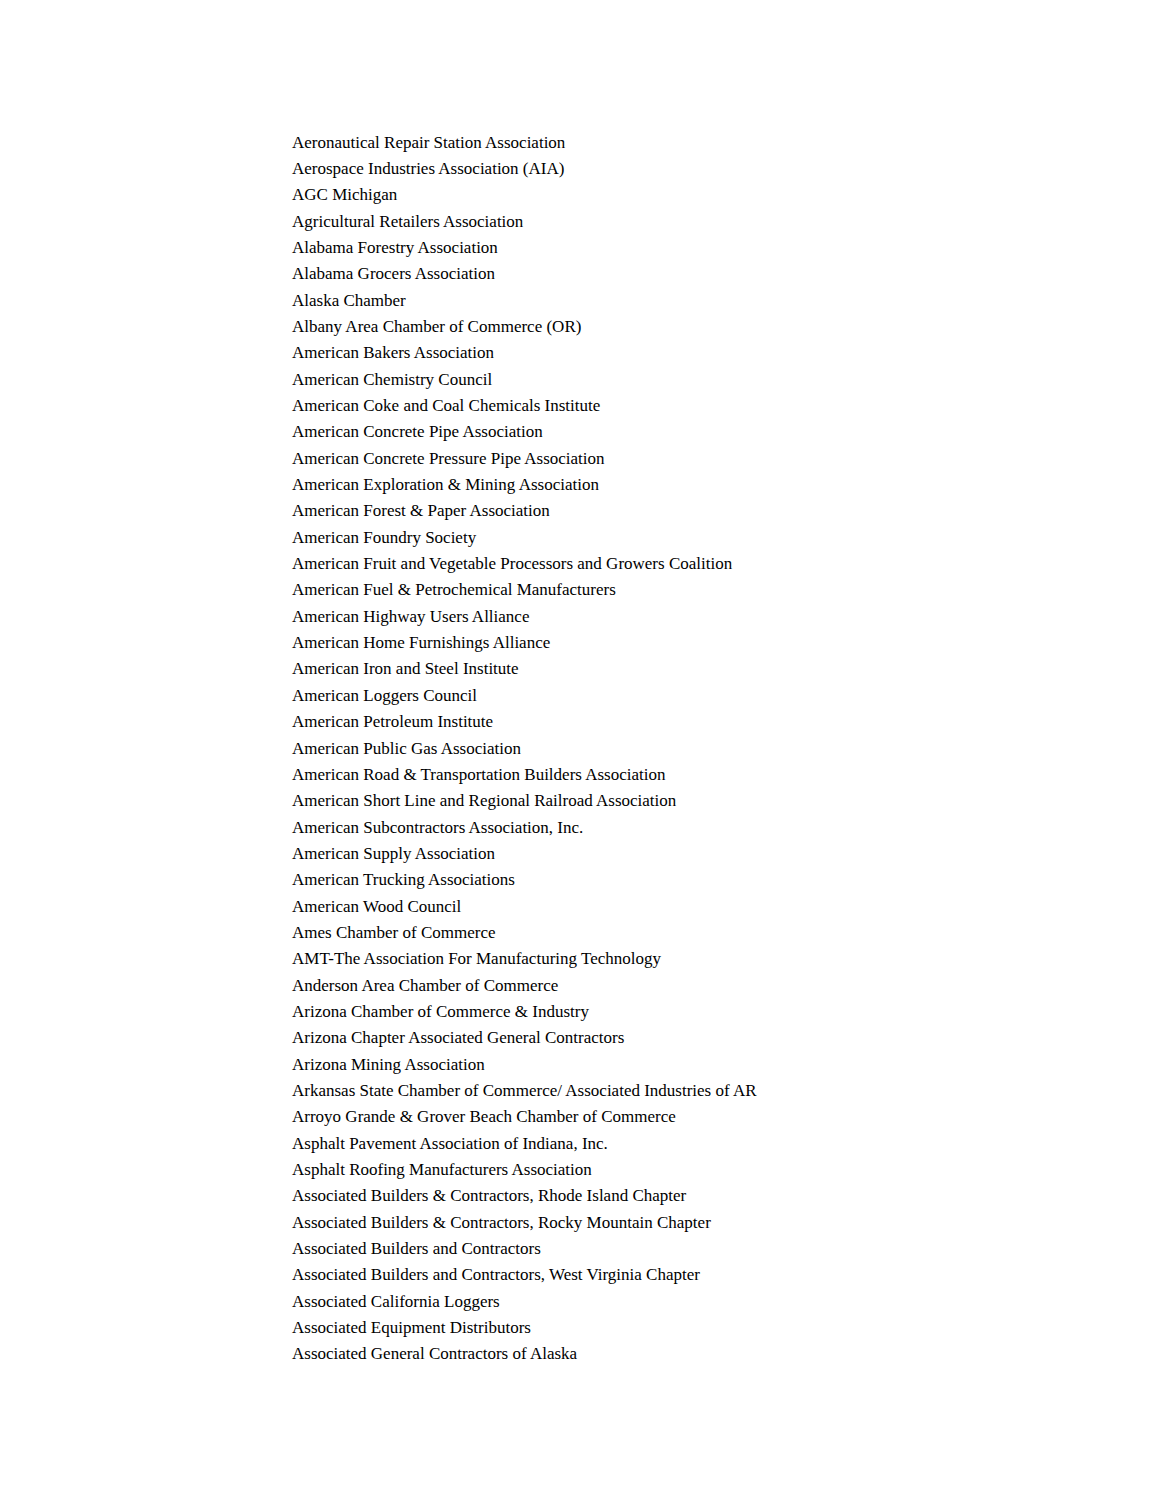Aeronautical Repair Station Association
Aerospace Industries Association (AIA)
AGC Michigan
Agricultural Retailers Association
Alabama Forestry Association
Alabama Grocers Association
Alaska Chamber
Albany Area Chamber of Commerce (OR)
American Bakers Association
American Chemistry Council
American Coke and Coal Chemicals Institute
American Concrete Pipe Association
American Concrete Pressure Pipe Association
American Exploration & Mining Association
American Forest & Paper Association
American Foundry Society
American Fruit and Vegetable Processors and Growers Coalition
American Fuel & Petrochemical Manufacturers
American Highway Users Alliance
American Home Furnishings Alliance
American Iron and Steel Institute
American Loggers Council
American Petroleum Institute
American Public Gas Association
American Road & Transportation Builders Association
American Short Line and Regional Railroad Association
American Subcontractors Association, Inc.
American Supply Association
American Trucking Associations
American Wood Council
Ames Chamber of Commerce
AMT-The Association For Manufacturing Technology
Anderson Area Chamber of Commerce
Arizona Chamber of Commerce & Industry
Arizona Chapter Associated General Contractors
Arizona Mining Association
Arkansas State Chamber of Commerce/ Associated Industries of AR
Arroyo Grande & Grover Beach Chamber of Commerce
Asphalt Pavement Association of Indiana, Inc.
Asphalt Roofing Manufacturers Association
Associated Builders & Contractors, Rhode Island Chapter
Associated Builders & Contractors, Rocky Mountain Chapter
Associated Builders and Contractors
Associated Builders and Contractors, West Virginia Chapter
Associated California Loggers
Associated Equipment Distributors
Associated General Contractors of Alaska